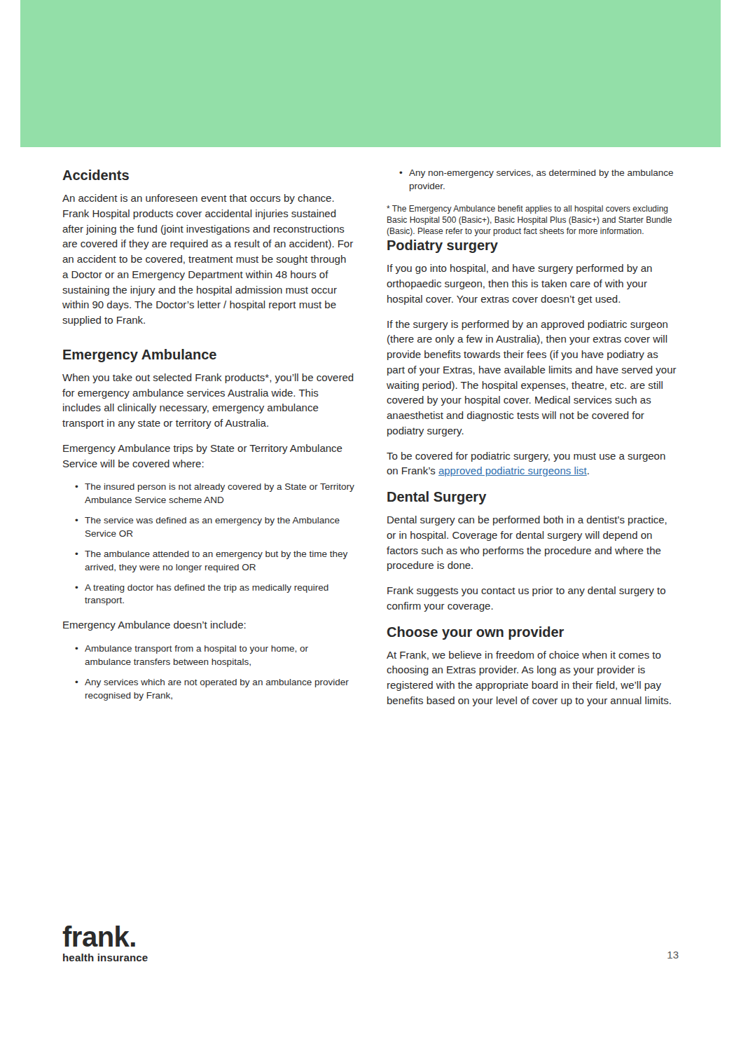Accidents
An accident is an unforeseen event that occurs by chance. Frank Hospital products cover accidental injuries sustained after joining the fund (joint investigations and reconstructions are covered if they are required as a result of an accident). For an accident to be covered, treatment must be sought through a Doctor or an Emergency Department within 48 hours of sustaining the injury and the hospital admission must occur within 90 days. The Doctor’s letter / hospital report must be supplied to Frank.
Emergency Ambulance
When you take out selected Frank products*, you’ll be covered for emergency ambulance services Australia wide. This includes all clinically necessary, emergency ambulance transport in any state or territory of Australia.
Emergency Ambulance trips by State or Territory Ambulance Service will be covered where:
The insured person is not already covered by a State or Territory Ambulance Service scheme AND
The service was defined as an emergency by the Ambulance Service OR
The ambulance attended to an emergency but by the time they arrived, they were no longer required OR
A treating doctor has defined the trip as medically required transport.
Emergency Ambulance doesn’t include:
Ambulance transport from a hospital to your home, or ambulance transfers between hospitals,
Any services which are not operated by an ambulance provider recognised by Frank,
Any non-emergency services, as determined by the ambulance provider.
* The Emergency Ambulance benefit applies to all hospital covers excluding Basic Hospital 500 (Basic+), Basic Hospital Plus (Basic+) and Starter Bundle (Basic). Please refer to your product fact sheets for more information.
Podiatry surgery
If you go into hospital, and have surgery performed by an orthopaedic surgeon, then this is taken care of with your hospital cover. Your extras cover doesn’t get used.
If the surgery is performed by an approved podiatric surgeon (there are only a few in Australia), then your extras cover will provide benefits towards their fees (if you have podiatry as part of your Extras, have available limits and have served your waiting period). The hospital expenses, theatre, etc. are still covered by your hospital cover. Medical services such as anaesthetist and diagnostic tests will not be covered for podiatry surgery.
To be covered for podiatric surgery, you must use a surgeon on Frank’s approved podiatric surgeons list.
Dental Surgery
Dental surgery can be performed both in a dentist’s practice, or in hospital. Coverage for dental surgery will depend on factors such as who performs the procedure and where the procedure is done.
Frank suggests you contact us prior to any dental surgery to confirm your coverage.
Choose your own provider
At Frank, we believe in freedom of choice when it comes to choosing an Extras provider. As long as your provider is registered with the appropriate board in their field, we’ll pay benefits based on your level of cover up to your annual limits.
frank.
health insurance
13